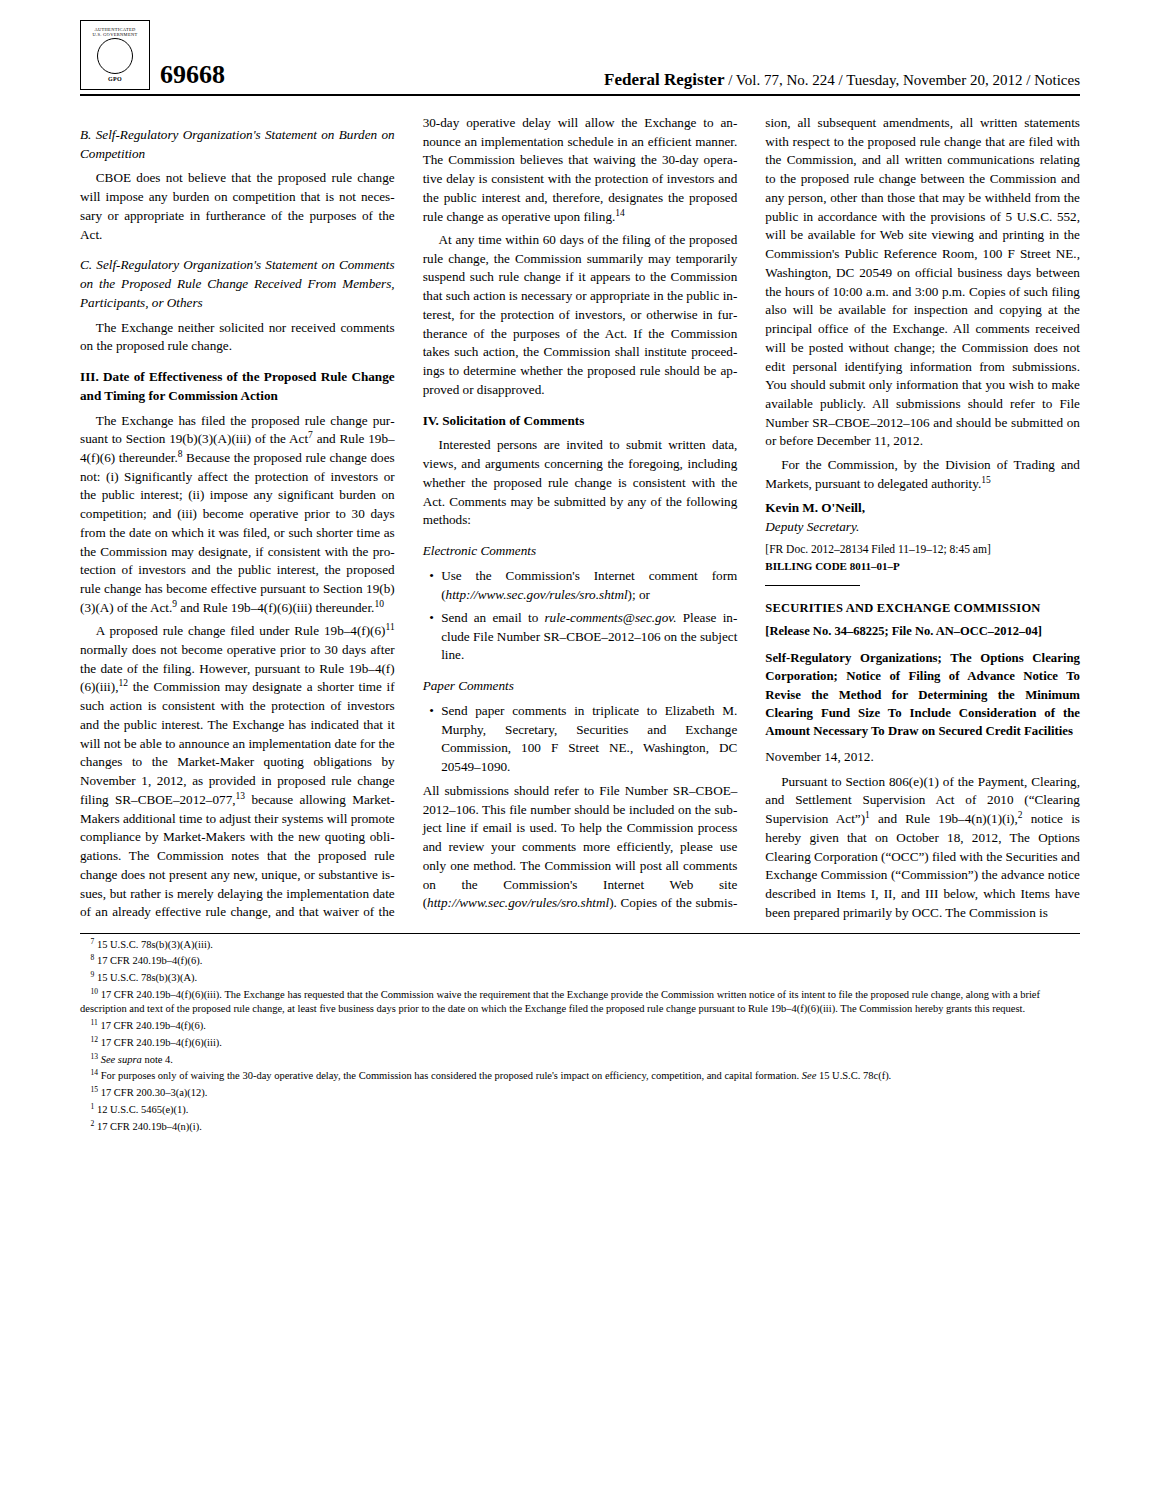AUTHENTICATED
U.S. GOVERNMENT
GPO
69668
Federal Register / Vol. 77, No. 224 / Tuesday, November 20, 2012 / Notices
B. Self-Regulatory Organization's Statement on Burden on Competition
CBOE does not believe that the proposed rule change will impose any burden on competition that is not necessary or appropriate in furtherance of the purposes of the Act.
C. Self-Regulatory Organization's Statement on Comments on the Proposed Rule Change Received From Members, Participants, or Others
The Exchange neither solicited nor received comments on the proposed rule change.
III. Date of Effectiveness of the Proposed Rule Change and Timing for Commission Action
The Exchange has filed the proposed rule change pursuant to Section 19(b)(3)(A)(iii) of the Act7 and Rule 19b–4(f)(6) thereunder.8 Because the proposed rule change does not: (i) Significantly affect the protection of investors or the public interest; (ii) impose any significant burden on competition; and (iii) become operative prior to 30 days from the date on which it was filed, or such shorter time as the Commission may designate, if consistent with the protection of investors and the public interest, the proposed rule change has become effective pursuant to Section 19(b)(3)(A) of the Act.9 and Rule 19b–4(f)(6)(iii) thereunder.10
A proposed rule change filed under Rule 19b–4(f)(6)11 normally does not become operative prior to 30 days after the date of the filing. However, pursuant to Rule 19b–4(f)(6)(iii),12 the Commission may designate a shorter time if such action is consistent with the protection of investors and the public interest. The Exchange has indicated that it will not be able to announce an implementation date for the changes to the Market-Maker quoting obligations by November 1, 2012, as provided in proposed rule change filing SR–CBOE–2012–077,13 because allowing Market-Makers additional time to adjust their systems will promote compliance by Market-Makers with the new quoting obligations. The Commission notes that the proposed rule change does not present any new, unique, or substantive issues, but rather is merely delaying the implementation date of an already effective rule change, and that waiver of the 30-day operative delay will allow the Exchange to announce an implementation schedule in an efficient manner. The Commission believes that waiving the 30-day operative delay is consistent with the protection of investors and the public interest and, therefore, designates the proposed rule change as operative upon filing.14
At any time within 60 days of the filing of the proposed rule change, the Commission summarily may temporarily suspend such rule change if it appears to the Commission that such action is necessary or appropriate in the public interest, for the protection of investors, or otherwise in furtherance of the purposes of the Act. If the Commission takes such action, the Commission shall institute proceedings to determine whether the proposed rule should be approved or disapproved.
IV. Solicitation of Comments
Interested persons are invited to submit written data, views, and arguments concerning the foregoing, including whether the proposed rule change is consistent with the Act. Comments may be submitted by any of the following methods:
Electronic Comments
Use the Commission's Internet comment form (http://www.sec.gov/rules/sro.shtml); or
Send an email to rule-comments@sec.gov. Please include File Number SR–CBOE–2012–106 on the subject line.
Paper Comments
Send paper comments in triplicate to Elizabeth M. Murphy, Secretary, Securities and Exchange Commission, 100 F Street NE., Washington, DC 20549–1090.
All submissions should refer to File Number SR–CBOE–2012–106. This file number should be included on the subject line if email is used. To help the Commission process and review your comments more efficiently, please use only one method. The Commission will post all comments on the Commission's Internet Web site (http://www.sec.gov/rules/sro.shtml). Copies of the submission, all subsequent amendments, all written statements with respect to the proposed rule change that are filed with the Commission, and all written communications relating to the proposed rule change between the Commission and any person, other than those that may be withheld from the public in accordance with the provisions of 5 U.S.C. 552, will be available for Web site viewing and printing in the Commission's Public Reference Room, 100 F Street NE., Washington, DC 20549 on official business days between the hours of 10:00 a.m. and 3:00 p.m. Copies of such filing also will be available for inspection and copying at the principal office of the Exchange. All comments received will be posted without change; the Commission does not edit personal identifying information from submissions. You should submit only information that you wish to make available publicly. All submissions should refer to File Number SR–CBOE–2012–106 and should be submitted on or before December 11, 2012.
For the Commission, by the Division of Trading and Markets, pursuant to delegated authority.15
Kevin M. O'Neill,
Deputy Secretary.
[FR Doc. 2012–28134 Filed 11–19–12; 8:45 am]
BILLING CODE 8011–01–P
SECURITIES AND EXCHANGE COMMISSION
[Release No. 34–68225; File No. AN–OCC–2012–04]
Self-Regulatory Organizations; The Options Clearing Corporation; Notice of Filing of Advance Notice To Revise the Method for Determining the Minimum Clearing Fund Size To Include Consideration of the Amount Necessary To Draw on Secured Credit Facilities
November 14, 2012.
Pursuant to Section 806(e)(1) of the Payment, Clearing, and Settlement Supervision Act of 2010 (“Clearing Supervision Act”)1 and Rule 19b–4(n)(1)(i),2 notice is hereby given that on October 18, 2012, The Options Clearing Corporation (“OCC”) filed with the Securities and Exchange Commission (“Commission”) the advance notice described in Items I, II, and III below, which Items have been prepared primarily by OCC. The Commission is
7 15 U.S.C. 78s(b)(3)(A)(iii).
8 17 CFR 240.19b–4(f)(6).
9 15 U.S.C. 78s(b)(3)(A).
10 17 CFR 240.19b–4(f)(6)(iii). The Exchange has requested that the Commission waive the requirement that the Exchange provide the Commission written notice of its intent to file the proposed rule change, along with a brief description and text of the proposed rule change, at least five business days prior to the date on which the Exchange filed the proposed rule change pursuant to Rule 19b–4(f)(6)(iii). The Commission hereby grants this request.
11 17 CFR 240.19b–4(f)(6).
12 17 CFR 240.19b–4(f)(6)(iii).
13 See supra note 4.
14 For purposes only of waiving the 30-day operative delay, the Commission has considered the proposed rule's impact on efficiency, competition, and capital formation. See 15 U.S.C. 78c(f).
15 17 CFR 200.30–3(a)(12).
1 12 U.S.C. 5465(e)(1).
2 17 CFR 240.19b–4(n)(i).